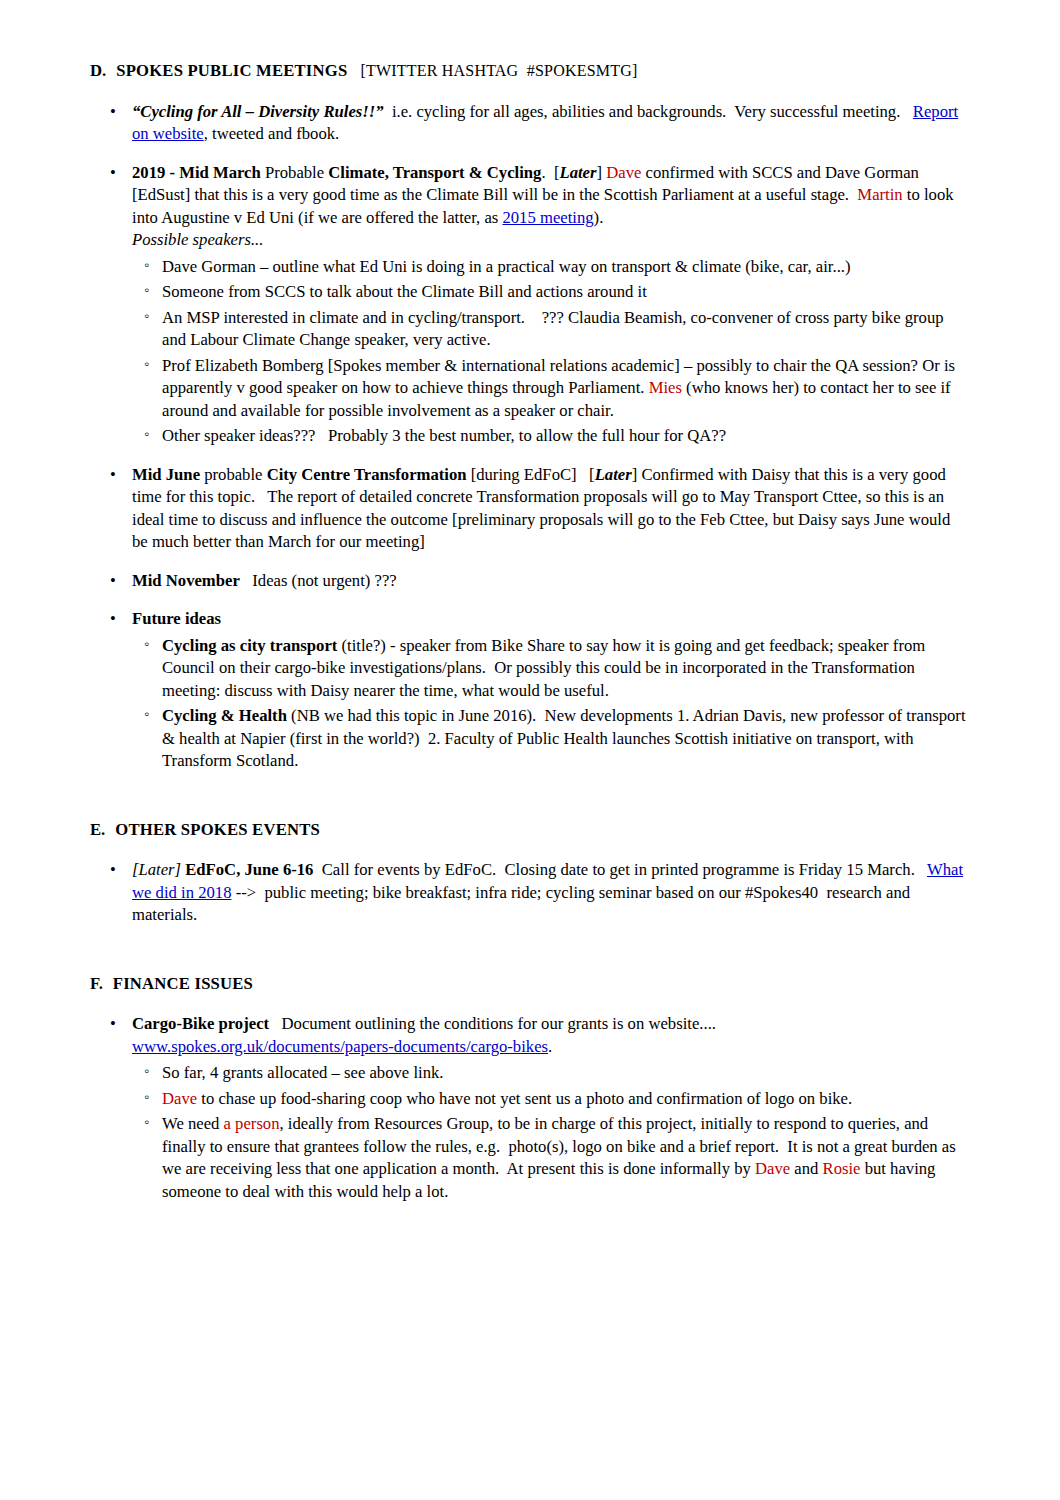D.
SPOKES PUBLIC MEETINGS [twitter hashtag #SpokesMtg]
“Cycling for All – Diversity Rules!!” i.e. cycling for all ages, abilities and backgrounds. Very successful meeting. Report on website, tweeted and fbook.
2019 - Mid March Probable Climate, Transport & Cycling. [Later] Dave confirmed with SCCS and Dave Gorman [EdSust] that this is a very good time as the Climate Bill will be in the Scottish Parliament at a useful stage. Martin to look into Augustine v Ed Uni (if we are offered the latter, as 2015 meeting).
Possible speakers...
Dave Gorman – outline what Ed Uni is doing in a practical way on transport & climate (bike, car, air...)
Someone from SCCS to talk about the Climate Bill and actions around it
An MSP interested in climate and in cycling/transport. ??? Claudia Beamish, co-convener of cross party bike group and Labour Climate Change speaker, very active.
Prof Elizabeth Bomberg [Spokes member & international relations academic] – possibly to chair the QA session? Or is apparently v good speaker on how to achieve things through Parliament. Mies (who knows her) to contact her to see if around and available for possible involvement as a speaker or chair.
Other speaker ideas??? Probably 3 the best number, to allow the full hour for QA??
Mid June probable City Centre Transformation [during EdFoC] [Later] Confirmed with Daisy that this is a very good time for this topic. The report of detailed concrete Transformation proposals will go to May Transport Cttee, so this is an ideal time to discuss and influence the outcome [preliminary proposals will go to the Feb Cttee, but Daisy says June would be much better than March for our meeting]
Mid November Ideas (not urgent) ???
Future ideas
Cycling as city transport (title?) - speaker from Bike Share to say how it is going and get feedback; speaker from Council on their cargo-bike investigations/plans. Or possibly this could be in incorporated in the Transformation meeting: discuss with Daisy nearer the time, what would be useful.
Cycling & Health (NB we had this topic in June 2016). New developments 1. Adrian Davis, new professor of transport & health at Napier (first in the world?) 2. Faculty of Public Health launches Scottish initiative on transport, with Transform Scotland.
E.
OTHER SPOKES EVENTS
[Later] EdFoC, June 6-16 Call for events by EdFoC. Closing date to get in printed programme is Friday 15 March. What we did in 2018 --> public meeting; bike breakfast; infra ride; cycling seminar based on our #Spokes40 research and materials.
F.
FINANCE ISSUES
Cargo-Bike project Document outlining the conditions for our grants is on website....
www.spokes.org.uk/documents/papers-documents/cargo-bikes.
So far, 4 grants allocated – see above link.
Dave to chase up food-sharing coop who have not yet sent us a photo and confirmation of logo on bike.
We need a person, ideally from Resources Group, to be in charge of this project, initially to respond to queries, and finally to ensure that grantees follow the rules, e.g. photo(s), logo on bike and a brief report. It is not a great burden as we are receiving less that one application a month. At present this is done informally by Dave and Rosie but having someone to deal with this would help a lot.